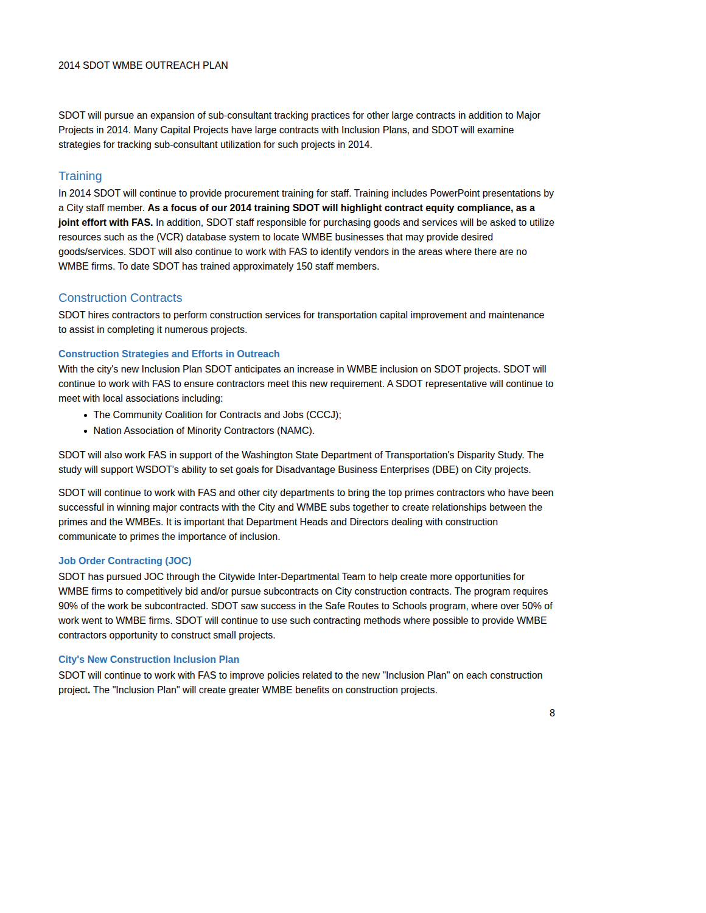2014 SDOT WMBE OUTREACH PLAN
SDOT will pursue an expansion of sub-consultant tracking practices for other large contracts in addition to Major Projects in 2014. Many Capital Projects have large contracts with Inclusion Plans, and SDOT will examine strategies for tracking sub-consultant utilization for such projects in 2014.
Training
In 2014 SDOT will continue to provide procurement training for staff. Training includes PowerPoint presentations by a City staff member. As a focus of our 2014 training SDOT will highlight contract equity compliance, as a joint effort with FAS. In addition, SDOT staff responsible for purchasing goods and services will be asked to utilize resources such as the (VCR) database system to locate WMBE businesses that may provide desired goods/services. SDOT will also continue to work with FAS to identify vendors in the areas where there are no WMBE firms. To date SDOT has trained approximately 150 staff members.
Construction Contracts
SDOT hires contractors to perform construction services for transportation capital improvement and maintenance to assist in completing it numerous projects.
Construction Strategies and Efforts in Outreach
With the city's new Inclusion Plan SDOT anticipates an increase in WMBE inclusion on SDOT projects. SDOT will continue to work with FAS to ensure contractors meet this new requirement. A SDOT representative will continue to meet with local associations including:
The Community Coalition for Contracts and Jobs (CCCJ);
Nation Association of Minority Contractors (NAMC).
SDOT will also work FAS in support of the Washington State Department of Transportation's Disparity Study. The study will support WSDOT's ability to set goals for Disadvantage Business Enterprises (DBE) on City projects.
SDOT will continue to work with FAS and other city departments to bring the top primes contractors who have been successful in winning major contracts with the City and WMBE subs together to create relationships between the primes and the WMBEs. It is important that Department Heads and Directors dealing with construction communicate to primes the importance of inclusion.
Job Order Contracting (JOC)
SDOT has pursued JOC through the Citywide Inter-Departmental Team to help create more opportunities for WMBE firms to competitively bid and/or pursue subcontracts on City construction contracts. The program requires 90% of the work be subcontracted. SDOT saw success in the Safe Routes to Schools program, where over 50% of work went to WMBE firms. SDOT will continue to use such contracting methods where possible to provide WMBE contractors opportunity to construct small projects.
City's New Construction Inclusion Plan
SDOT will continue to work with FAS to improve policies related to the new "Inclusion Plan" on each construction project. The "Inclusion Plan" will create greater WMBE benefits on construction projects.
8